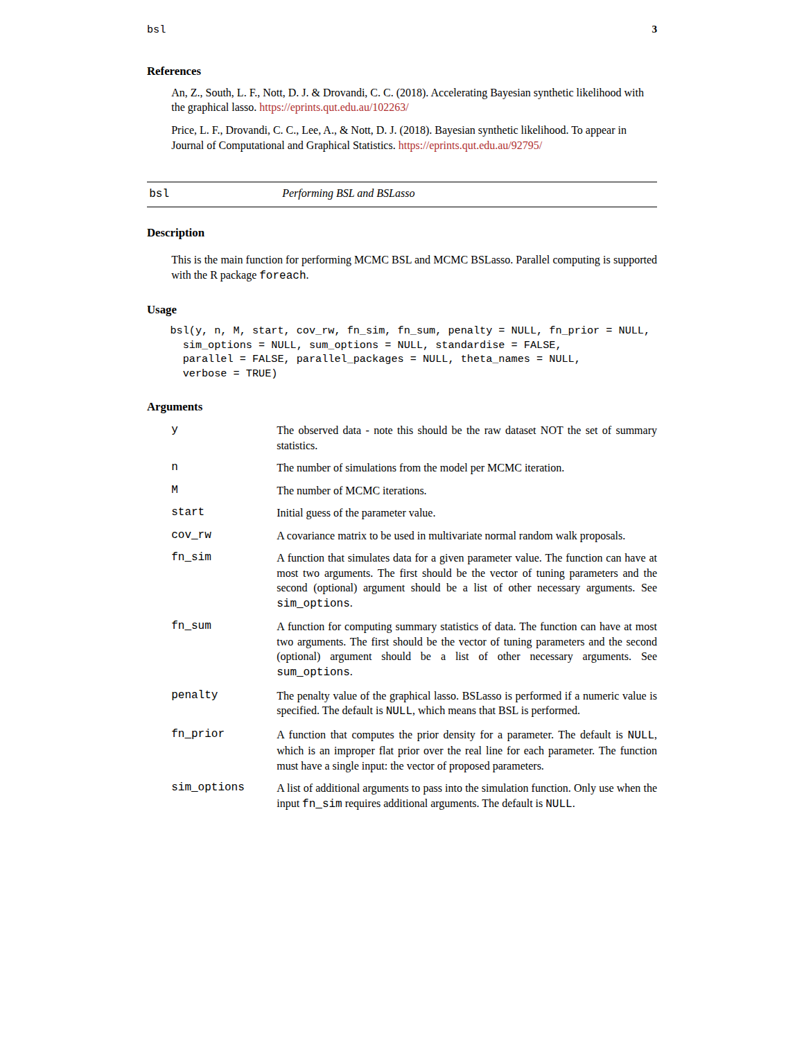bsl 3
References
An, Z., South, L. F., Nott, D. J. & Drovandi, C. C. (2018). Accelerating Bayesian synthetic likelihood with the graphical lasso. https://eprints.qut.edu.au/102263/
Price, L. F., Drovandi, C. C., Lee, A., & Nott, D. J. (2018). Bayesian synthetic likelihood. To appear in Journal of Computational and Graphical Statistics. https://eprints.qut.edu.au/92795/
bsl Performing BSL and BSLasso
Description
This is the main function for performing MCMC BSL and MCMC BSLasso. Parallel computing is supported with the R package foreach.
Usage
bsl(y, n, M, start, cov_rw, fn_sim, fn_sum, penalty = NULL, fn_prior = NULL,
  sim_options = NULL, sum_options = NULL, standardise = FALSE,
  parallel = FALSE, parallel_packages = NULL, theta_names = NULL,
  verbose = TRUE)
Arguments
| y | The observed data - note this should be the raw dataset NOT the set of summary statistics. |
| n | The number of simulations from the model per MCMC iteration. |
| M | The number of MCMC iterations. |
| start | Initial guess of the parameter value. |
| cov_rw | A covariance matrix to be used in multivariate normal random walk proposals. |
| fn_sim | A function that simulates data for a given parameter value. The function can have at most two arguments. The first should be the vector of tuning parameters and the second (optional) argument should be a list of other necessary arguments. See sim_options . |
| fn_sum | A function for computing summary statistics of data. The function can have at most two arguments. The first should be the vector of tuning parameters and the second (optional) argument should be a list of other necessary arguments. See sum_options . |
| penalty | The penalty value of the graphical lasso. BSLasso is performed if a numeric value is specified. The default is NULL , which means that BSL is performed. |
| fn_prior | A function that computes the prior density for a parameter. The default is NULL , which is an improper flat prior over the real line for each parameter. The function must have a single input: the vector of proposed parameters. |
| sim_options | A list of additional arguments to pass into the simulation function. Only use when the input fn_sim requires additional arguments. The default is NULL . |